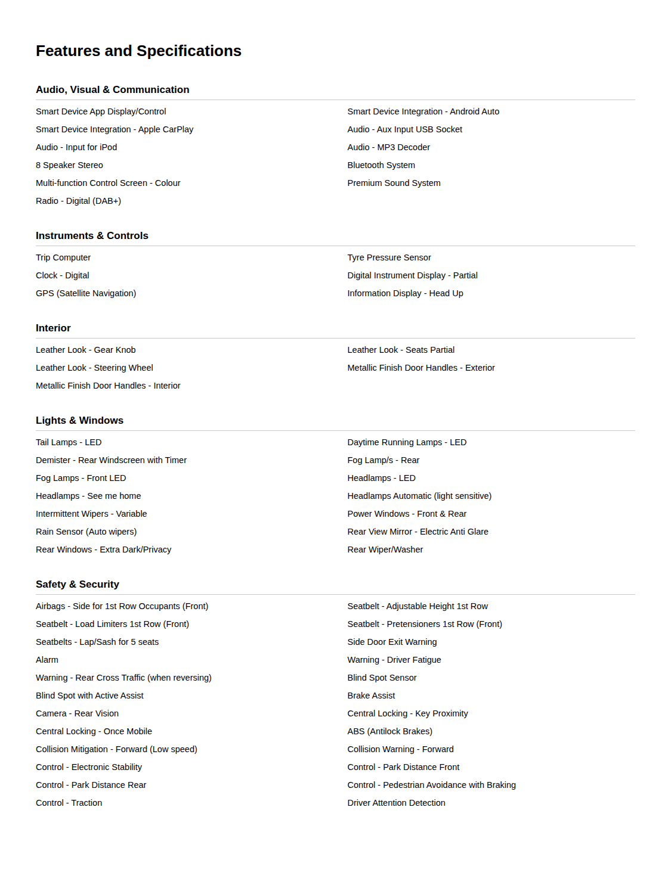Features and Specifications
Audio, Visual & Communication
| Smart Device App Display/Control | Smart Device Integration - Android Auto |
| Smart Device Integration - Apple CarPlay | Audio - Aux Input USB Socket |
| Audio - Input for iPod | Audio - MP3 Decoder |
| 8 Speaker Stereo | Bluetooth System |
| Multi-function Control Screen - Colour | Premium Sound System |
| Radio - Digital (DAB+) | |
Instruments & Controls
| Trip Computer | Tyre Pressure Sensor |
| Clock - Digital | Digital Instrument Display - Partial |
| GPS (Satellite Navigation) | Information Display - Head Up |
Interior
| Leather Look - Gear Knob | Leather Look - Seats Partial |
| Leather Look - Steering Wheel | Metallic Finish Door Handles - Exterior |
| Metallic Finish Door Handles - Interior | |
Lights & Windows
| Tail Lamps - LED | Daytime Running Lamps - LED |
| Demister - Rear Windscreen with Timer | Fog Lamp/s - Rear |
| Fog Lamps - Front LED | Headlamps - LED |
| Headlamps - See me home | Headlamps Automatic (light sensitive) |
| Intermittent Wipers - Variable | Power Windows - Front & Rear |
| Rain Sensor (Auto wipers) | Rear View Mirror - Electric Anti Glare |
| Rear Windows - Extra Dark/Privacy | Rear Wiper/Washer |
Safety & Security
| Airbags - Side for 1st Row Occupants (Front) | Seatbelt - Adjustable Height 1st Row |
| Seatbelt - Load Limiters 1st Row (Front) | Seatbelt - Pretensioners 1st Row (Front) |
| Seatbelts - Lap/Sash for 5 seats | Side Door Exit Warning |
| Alarm | Warning - Driver Fatigue |
| Warning - Rear Cross Traffic (when reversing) | Blind Spot Sensor |
| Blind Spot with Active Assist | Brake Assist |
| Camera - Rear Vision | Central Locking - Key Proximity |
| Central Locking - Once Mobile | ABS (Antilock Brakes) |
| Collision Mitigation - Forward (Low speed) | Collision Warning - Forward |
| Control - Electronic Stability | Control - Park Distance Front |
| Control - Park Distance Rear | Control - Pedestrian Avoidance with Braking |
| Control - Traction | Driver Attention Detection |